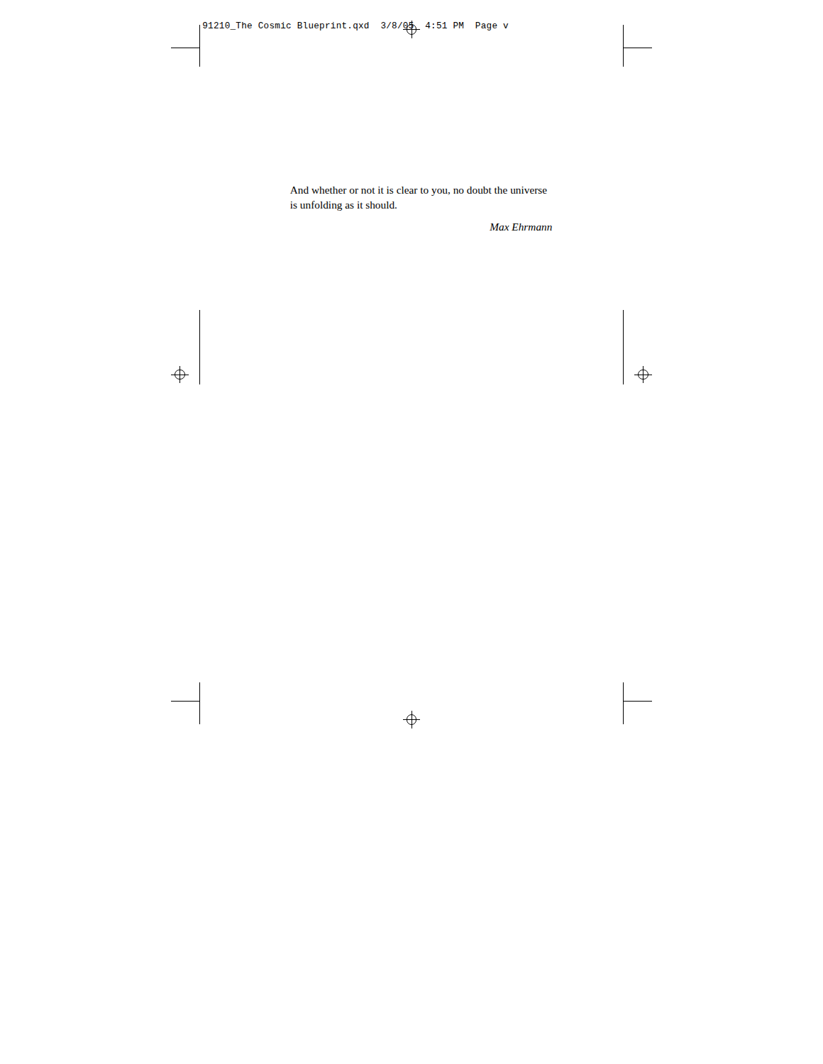91210_The Cosmic Blueprint.qxd 3/8/05 4:51 PM Page v
And whether or not it is clear to you, no doubt the universe is unfolding as it should.
Max Ehrmann